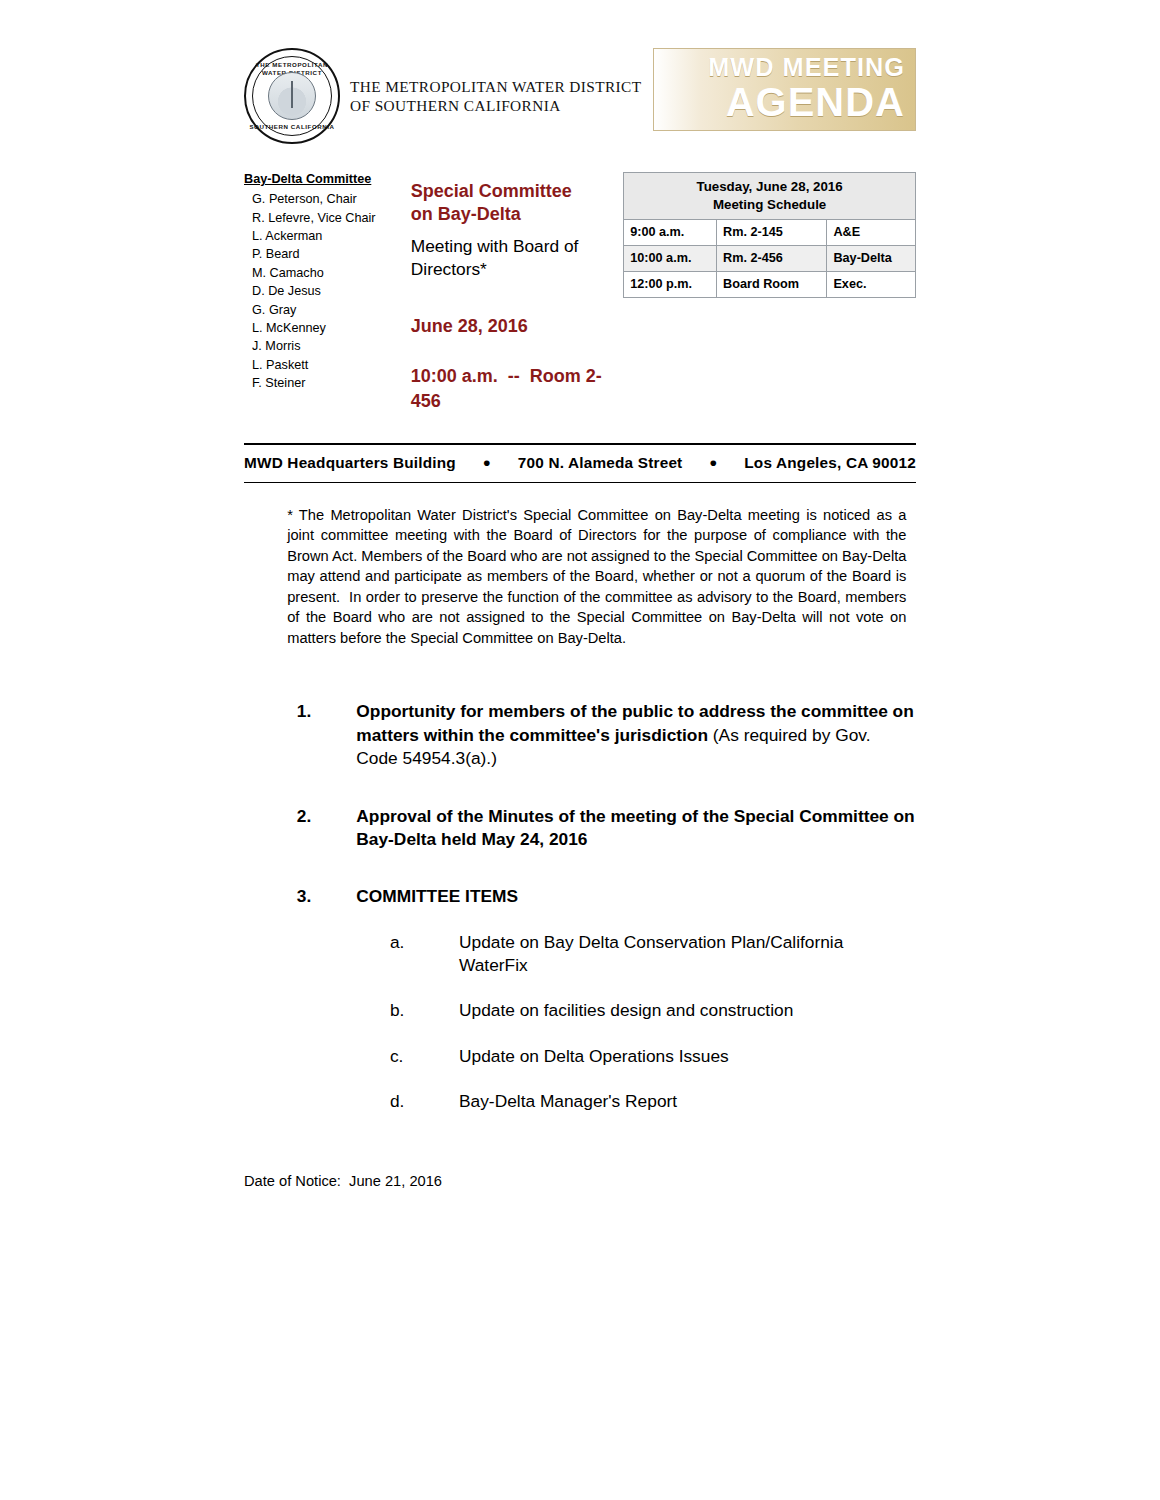THE METROPOLITAN WATER DISTRICT
SOUTHERN CALIFORNIA
THE METROPOLITAN WATER DISTRICT OF SOUTHERN CALIFORNIA
MWD MEETING
AGENDA
Bay-Delta Committee
G. Peterson, Chair
R. Lefevre, Vice Chair
L. Ackerman
P. Beard
M. Camacho
D. De Jesus
G. Gray
L. McKenney
J. Morris
L. Paskett
F. Steiner
Special Committee
on Bay-Delta
Meeting with Board of
Directors*
June 28, 2016
10:00 a.m. -- Room 2-456
| Tuesday, June 28, 2016 Meeting Schedule |
| --- |
| 9:00 a.m. | Rm. 2-145 | A&E |
| 10:00 a.m. | Rm. 2-456 | Bay-Delta |
| 12:00 p.m. | Board Room | Exec. |
MWD Headquarters Building ● 700 N. Alameda Street ● Los Angeles, CA 90012
* The Metropolitan Water District's Special Committee on Bay-Delta meeting is noticed as a joint committee meeting with the Board of Directors for the purpose of compliance with the Brown Act. Members of the Board who are not assigned to the Special Committee on Bay-Delta may attend and participate as members of the Board, whether or not a quorum of the Board is present. In order to preserve the function of the committee as advisory to the Board, members of the Board who are not assigned to the Special Committee on Bay-Delta will not vote on matters before the Special Committee on Bay-Delta.
Opportunity for members of the public to address the committee on matters within the committee's jurisdiction (As required by Gov. Code 54954.3(a).)
Approval of the Minutes of the meeting of the Special Committee on Bay-Delta held May 24, 2016
COMMITTEE ITEMS
Update on Bay Delta Conservation Plan/California WaterFix
Update on facilities design and construction
Update on Delta Operations Issues
Bay-Delta Manager's Report
Date of Notice: June 21, 2016